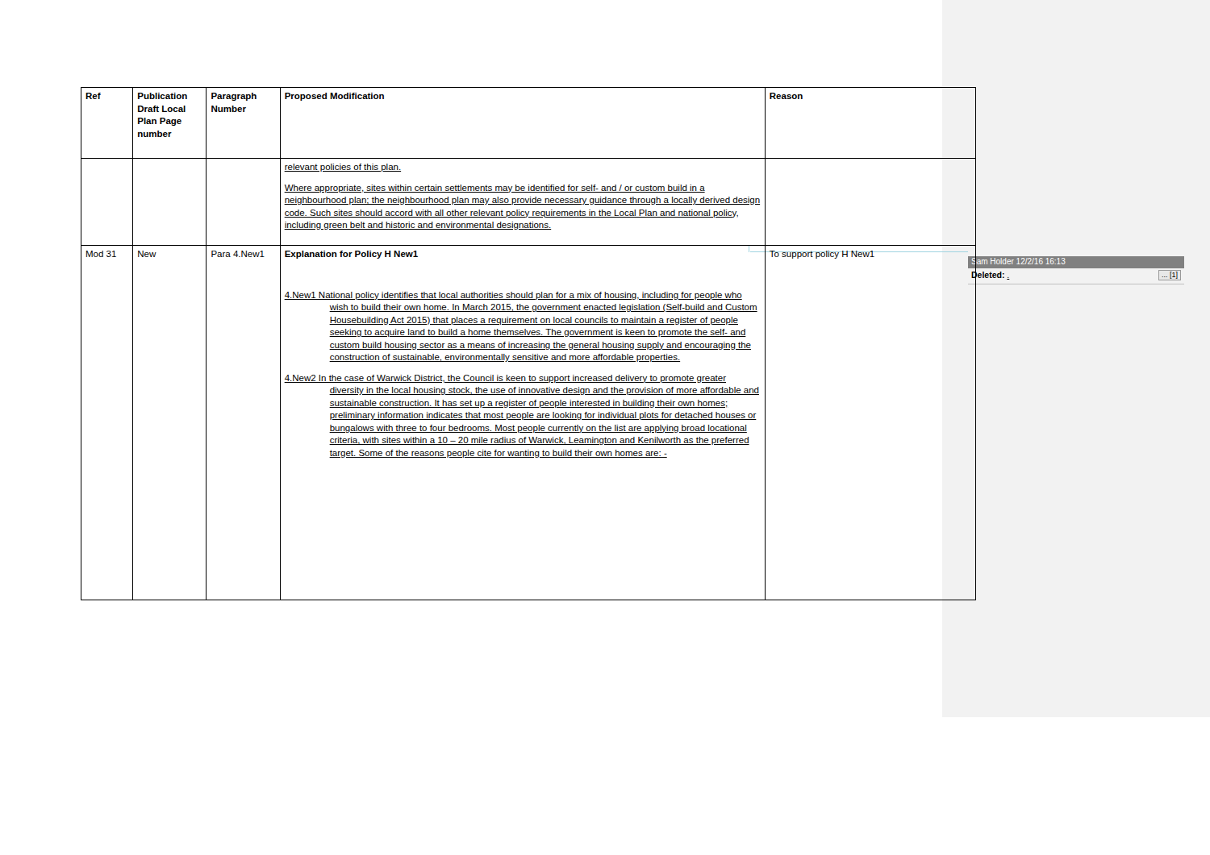Sam Holder 12/2/16 16:13
Deleted: .... [1]
| Ref | Publication Draft Local Plan Page number | Paragraph Number | Proposed Modification | Reason |
| --- | --- | --- | --- | --- |
| | | | relevant policies of this plan. Where appropriate, sites within certain settlements may be identified for self- and / or custom build in a neighbourhood plan; the neighbourhood plan may also provide necessary guidance through a locally derived design code. Such sites should accord with all other relevant policy requirements in the Local Plan and national policy, including green belt and historic and environmental designations. | |
| Mod 31 | New | Para 4.New1 | Explanation for Policy H New1 4.New1 National policy identifies that local authorities should plan for a mix of housing, including for people who wish to build their own home. In March 2015, the government enacted legislation (Self-build and Custom Housebuilding Act 2015) that places a requirement on local councils to maintain a register of people seeking to acquire land to build a home themselves. The government is keen to promote the self- and custom build housing sector as a means of increasing the general housing supply and encouraging the construction of sustainable, environmentally sensitive and more affordable properties. 4.New2 In the case of Warwick District, the Council is keen to support increased delivery to promote greater diversity in the local housing stock, the use of innovative design and the provision of more affordable and sustainable construction. It has set up a register of people interested in building their own homes; preliminary information indicates that most people are looking for individual plots for detached houses or bungalows with three to four bedrooms. Most people currently on the list are applying broad locational criteria, with sites within a 10 – 20 mile radius of Warwick, Leamington and Kenilworth as the preferred target. Some of the reasons people cite for wanting to build their own homes are: - | To support policy H New1 |